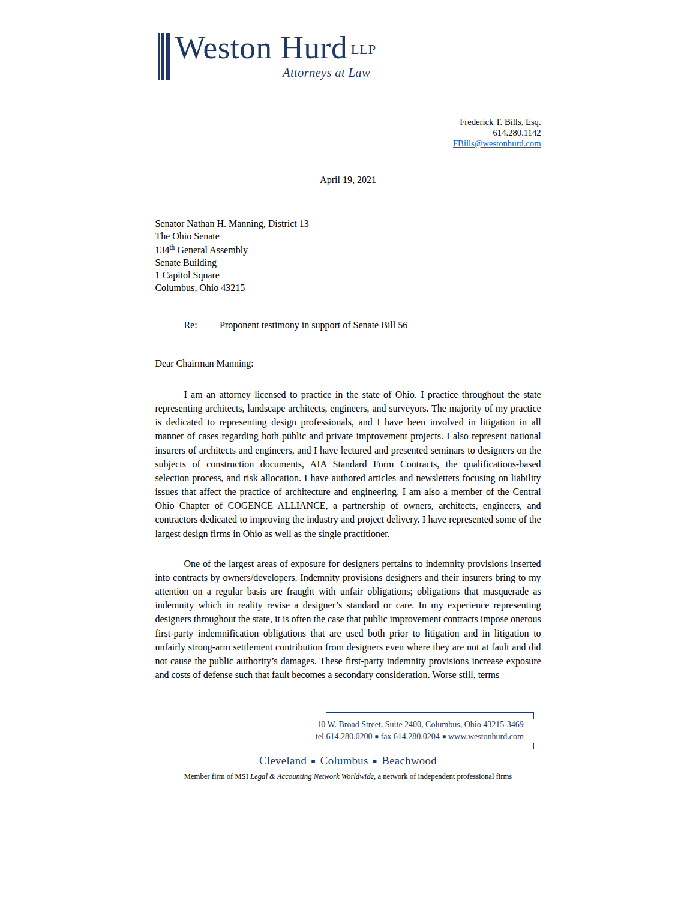Weston HurdLLP
Attorneys at Law
Frederick T. Bills, Esq.
614.280.1142
FBills@westonhurd.com
April 19, 2021
Senator Nathan H. Manning, District 13
The Ohio Senate
134th General Assembly
Senate Building
1 Capitol Square
Columbus, Ohio 43215
Re: Proponent testimony in support of Senate Bill 56
Dear Chairman Manning:
I am an attorney licensed to practice in the state of Ohio. I practice throughout the state representing architects, landscape architects, engineers, and surveyors. The majority of my practice is dedicated to representing design professionals, and I have been involved in litigation in all manner of cases regarding both public and private improvement projects. I also represent national insurers of architects and engineers, and I have lectured and presented seminars to designers on the subjects of construction documents, AIA Standard Form Contracts, the qualifications-based selection process, and risk allocation. I have authored articles and newsletters focusing on liability issues that affect the practice of architecture and engineering. I am also a member of the Central Ohio Chapter of COGENCE ALLIANCE, a partnership of owners, architects, engineers, and contractors dedicated to improving the industry and project delivery. I have represented some of the largest design firms in Ohio as well as the single practitioner.
One of the largest areas of exposure for designers pertains to indemnity provisions inserted into contracts by owners/developers. Indemnity provisions designers and their insurers bring to my attention on a regular basis are fraught with unfair obligations; obligations that masquerade as indemnity which in reality revise a designer’s standard or care. In my experience representing designers throughout the state, it is often the case that public improvement contracts impose onerous first-party indemnification obligations that are used both prior to litigation and in litigation to unfairly strong-arm settlement contribution from designers even where they are not at fault and did not cause the public authority’s damages. These first-party indemnity provisions increase exposure and costs of defense such that fault becomes a secondary consideration. Worse still, terms
10 W. Broad Street, Suite 2400, Columbus, Ohio 43215-3469
tel 614.280.0200 ■ fax 614.280.0204 ■ www.westonhurd.com
Cleveland ■ Columbus ■ Beachwood
Member firm of MSI Legal & Accounting Network Worldwide, a network of independent professional firms